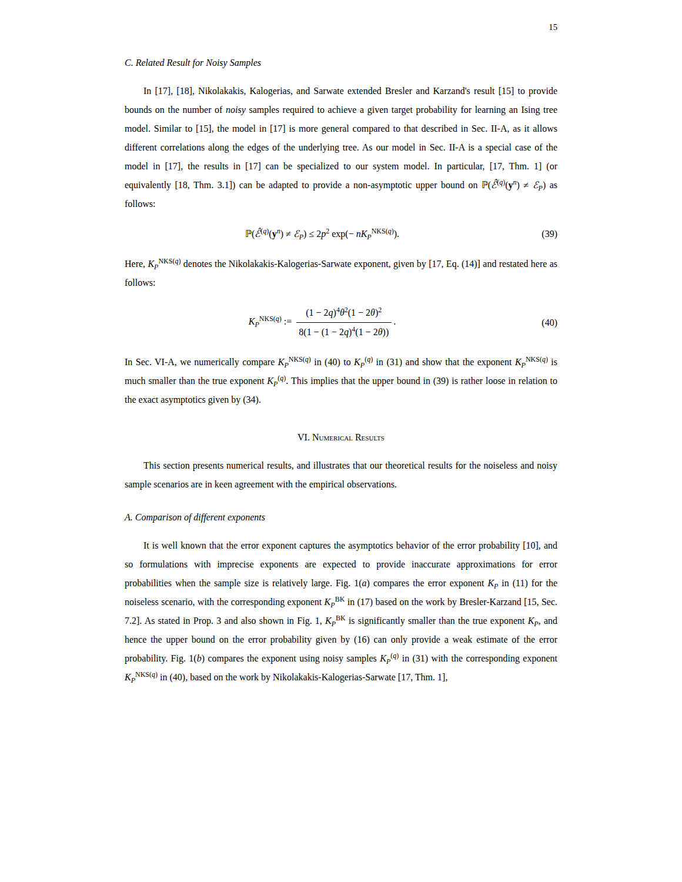15
C. Related Result for Noisy Samples
In [17], [18], Nikolakakis, Kalogerias, and Sarwate extended Bresler and Karzand's result [15] to provide bounds on the number of noisy samples required to achieve a given target probability for learning an Ising tree model. Similar to [15], the model in [17] is more general compared to that described in Sec. II-A, as it allows different correlations along the edges of the underlying tree. As our model in Sec. II-A is a special case of the model in [17], the results in [17] can be specialized to our system model. In particular, [17, Thm. 1] (or equivalently [18, Thm. 3.1]) can be adapted to provide a non-asymptotic upper bound on ℙ(ℰ̂(q)(yn) ≠ ℰP) as follows:
ℙ(ℰ̂(q)(yn) ≠ ℰP) ≤ 2p2 exp(− nKPNKS(q)).
(39)
Here, KPNKS(q) denotes the Nikolakakis-Kalogerias-Sarwate exponent, given by [17, Eq. (14)] and restated here as follows:
KPNKS(q) := (1 − 2q)4θ2(1 − 2θ)2 8(1 − (1 − 2q)4(1 − 2θ)) .
(40)
In Sec. VI-A, we numerically compare KPNKS(q) in (40) to KP(q) in (31) and show that the exponent KPNKS(q) is much smaller than the true exponent KP(q). This implies that the upper bound in (39) is rather loose in relation to the exact asymptotics given by (34).
VI. Numerical Results
This section presents numerical results, and illustrates that our theoretical results for the noiseless and noisy sample scenarios are in keen agreement with the empirical observations.
A. Comparison of different exponents
It is well known that the error exponent captures the asymptotics behavior of the error probability [10], and so formulations with imprecise exponents are expected to provide inaccurate approximations for error probabilities when the sample size is relatively large. Fig. 1(a) compares the error exponent KP in (11) for the noiseless scenario, with the corresponding exponent KPBK in (17) based on the work by Bresler-Karzand [15, Sec. 7.2]. As stated in Prop. 3 and also shown in Fig. 1, KPBK is significantly smaller than the true exponent KP, and hence the upper bound on the error probability given by (16) can only provide a weak estimate of the error probability. Fig. 1(b) compares the exponent using noisy samples KP(q) in (31) with the corresponding exponent KPNKS(q) in (40), based on the work by Nikolakakis-Kalogerias-Sarwate [17, Thm. 1],